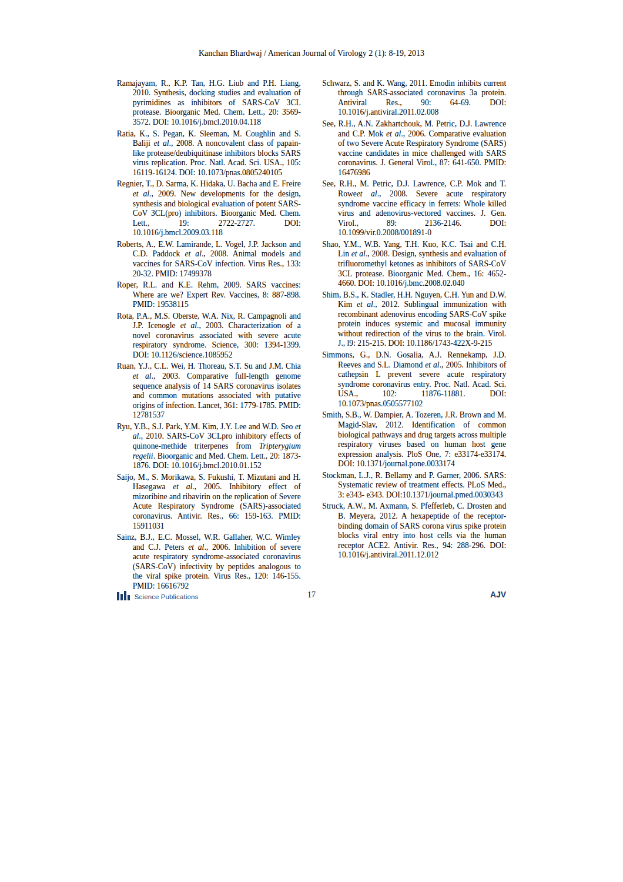Kanchan Bhardwaj / American Journal of Virology 2 (1): 8-19, 2013
Ramajayam, R., K.P. Tan, H.G. Liub and P.H. Liang, 2010. Synthesis, docking studies and evaluation of pyrimidines as inhibitors of SARS-CoV 3CL protease. Bioorganic Med. Chem. Lett., 20: 3569-3572. DOI: 10.1016/j.bmcl.2010.04.118
Ratia, K., S. Pegan, K. Sleeman, M. Coughlin and S. Baliji et al., 2008. A noncovalent class of papain-like protease/deubiquitinase inhibitors blocks SARS virus replication. Proc. Natl. Acad. Sci. USA., 105: 16119-16124. DOI: 10.1073/pnas.0805240105
Regnier, T., D. Sarma, K. Hidaka, U. Bacha and E. Freire et al., 2009. New developments for the design, synthesis and biological evaluation of potent SARS-CoV 3CL(pro) inhibitors. Bioorganic Med. Chem. Lett., 19: 2722-2727. DOI: 10.1016/j.bmcl.2009.03.118
Roberts, A., E.W. Lamirande, L. Vogel, J.P. Jackson and C.D. Paddock et al., 2008. Animal models and vaccines for SARS-CoV infection. Virus Res., 133: 20-32. PMID: 17499378
Roper, R.L. and K.E. Rehm, 2009. SARS vaccines: Where are we? Expert Rev. Vaccines, 8: 887-898. PMID: 19538115
Rota, P.A., M.S. Oberste, W.A. Nix, R. Campagnoli and J.P. Icenogle et al., 2003. Characterization of a novel coronavirus associated with severe acute respiratory syndrome. Science, 300: 1394-1399. DOI: 10.1126/science.1085952
Ruan, Y.J., C.L. Wei, H. Thoreau, S.T. Su and J.M. Chia et al., 2003. Comparative full-length genome sequence analysis of 14 SARS coronavirus isolates and common mutations associated with putative origins of infection. Lancet, 361: 1779-1785. PMID: 12781537
Ryu, Y.B., S.J. Park, Y.M. Kim, J.Y. Lee and W.D. Seo et al., 2010. SARS-CoV 3CLpro inhibitory effects of quinone-methide triterpenes from Tripterygium regelii. Bioorganic and Med. Chem. Lett., 20: 1873-1876. DOI: 10.1016/j.bmcl.2010.01.152
Saijo, M., S. Morikawa, S. Fukushi, T. Mizutani and H. Hasegawa et al., 2005. Inhibitory effect of mizoribine and ribavirin on the replication of Severe Acute Respiratory Syndrome (SARS)-associated coronavirus. Antivir. Res., 66: 159-163. PMID: 15911031
Sainz, B.J., E.C. Mossel, W.R. Gallaher, W.C. Wimley and C.J. Peters et al., 2006. Inhibition of severe acute respiratory syndrome-associated coronavirus (SARS-CoV) infectivity by peptides analogous to the viral spike protein. Virus Res., 120: 146-155. PMID: 16616792
Schwarz, S. and K. Wang, 2011. Emodin inhibits current through SARS-associated coronavirus 3a protein. Antiviral Res., 90: 64-69. DOI: 10.1016/j.antiviral.2011.02.008
See, R.H., A.N. Zakhartchouk, M. Petric, D.J. Lawrence and C.P. Mok et al., 2006. Comparative evaluation of two Severe Acute Respiratory Syndrome (SARS) vaccine candidates in mice challenged with SARS coronavirus. J. General Virol., 87: 641-650. PMID: 16476986
See, R.H., M. Petric, D.J. Lawrence, C.P. Mok and T. Roweet al., 2008. Severe acute respiratory syndrome vaccine efficacy in ferrets: Whole killed virus and adenovirus-vectored vaccines. J. Gen. Virol., 89: 2136-2146. DOI: 10.1099/vir.0.2008/001891-0
Shao, Y.M., W.B. Yang, T.H. Kuo, K.C. Tsai and C.H. Lin et al., 2008. Design, synthesis and evaluation of trifluoromethyl ketones as inhibitors of SARS-CoV 3CL protease. Bioorganic Med. Chem., 16: 4652-4660. DOI: 10.1016/j.bmc.2008.02.040
Shim, B.S., K. Stadler, H.H. Nguyen, C.H. Yun and D.W. Kim et al., 2012. Sublingual immunization with recombinant adenovirus encoding SARS-CoV spike protein induces systemic and mucosal immunity without redirection of the virus to the brain. Virol. J., l9: 215-215. DOI: 10.1186/1743-422X-9-215
Simmons, G., D.N. Gosalia, A.J. Rennekamp, J.D. Reeves and S.L. Diamond et al., 2005. Inhibitors of cathepsin L prevent severe acute respiratory syndrome coronavirus entry. Proc. Natl. Acad. Sci. USA., 102: 11876-11881. DOI: 10.1073/pnas.0505577102
Smith, S.B., W. Dampier, A. Tozeren, J.R. Brown and M. Magid-Slav, 2012. Identification of common biological pathways and drug targets across multiple respiratory viruses based on human host gene expression analysis. PloS One, 7: e33174-e33174. DOI: 10.1371/journal.pone.0033174
Stockman, L.J., R. Bellamy and P. Garner, 2006. SARS: Systematic review of treatment effects. PLoS Med., 3: e343- e343. DOI:10.1371/journal.pmed.0030343
Struck, A.W., M. Axmann, S. Pfefferleb, C. Drosten and B. Meyera, 2012. A hexapeptide of the receptor-binding domain of SARS corona virus spike protein blocks viral entry into host cells via the human receptor ACE2. Antivir. Res., 94: 288-296. DOI: 10.1016/j.antiviral.2011.12.012
Science Publications
17
AJV